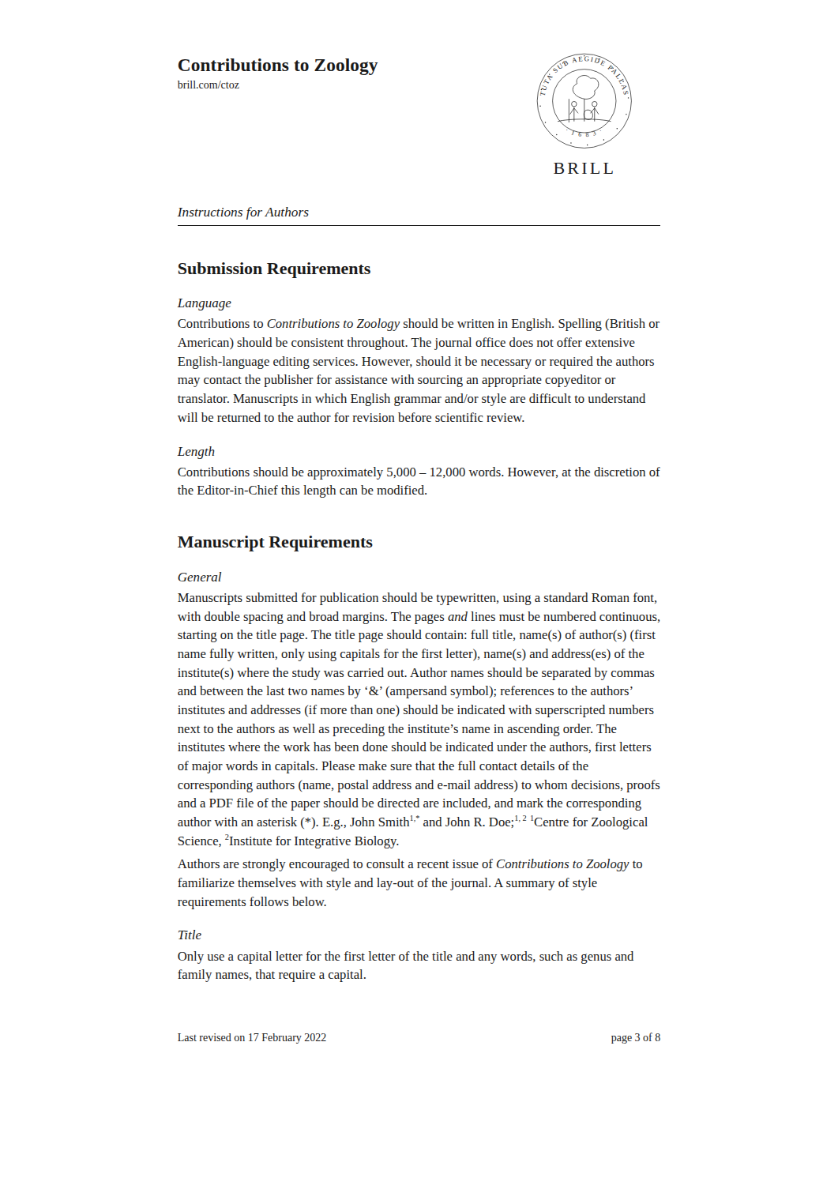Contributions to Zoology
brill.com/ctoz
TUTA SUB AEGIDE PALLAS · 1 6 8 3 ·
BRILL
Instructions for Authors
Submission Requirements
Language
Contributions to Contributions to Zoology should be written in English. Spelling (British or American) should be consistent throughout. The journal office does not offer extensive English-language editing services. However, should it be necessary or required the authors may contact the publisher for assistance with sourcing an appropriate copyeditor or translator. Manuscripts in which English grammar and/or style are difficult to understand will be returned to the author for revision before scientific review.
Length
Contributions should be approximately 5,000 – 12,000 words. However, at the discretion of the Editor-in-Chief this length can be modified.
Manuscript Requirements
General
Manuscripts submitted for publication should be typewritten, using a standard Roman font, with double spacing and broad margins. The pages and lines must be numbered continuous, starting on the title page. The title page should contain: full title, name(s) of author(s) (first name fully written, only using capitals for the first letter), name(s) and address(es) of the institute(s) where the study was carried out. Author names should be separated by commas and between the last two names by ‘&’ (ampersand symbol); references to the authors’ institutes and addresses (if more than one) should be indicated with superscripted numbers next to the authors as well as preceding the institute’s name in ascending order. The institutes where the work has been done should be indicated under the authors, first letters of major words in capitals. Please make sure that the full contact details of the corresponding authors (name, postal address and e-mail address) to whom decisions, proofs and a PDF file of the paper should be directed are included, and mark the corresponding author with an asterisk (*). E.g., John Smith1,* and John R. Doe;1, 2 1Centre for Zoological Science, 2Institute for Integrative Biology.
Authors are strongly encouraged to consult a recent issue of Contributions to Zoology to familiarize themselves with style and lay-out of the journal. A summary of style requirements follows below.
Title
Only use a capital letter for the first letter of the title and any words, such as genus and family names, that require a capital.
Last revised on 17 February 2022
page 3 of 8